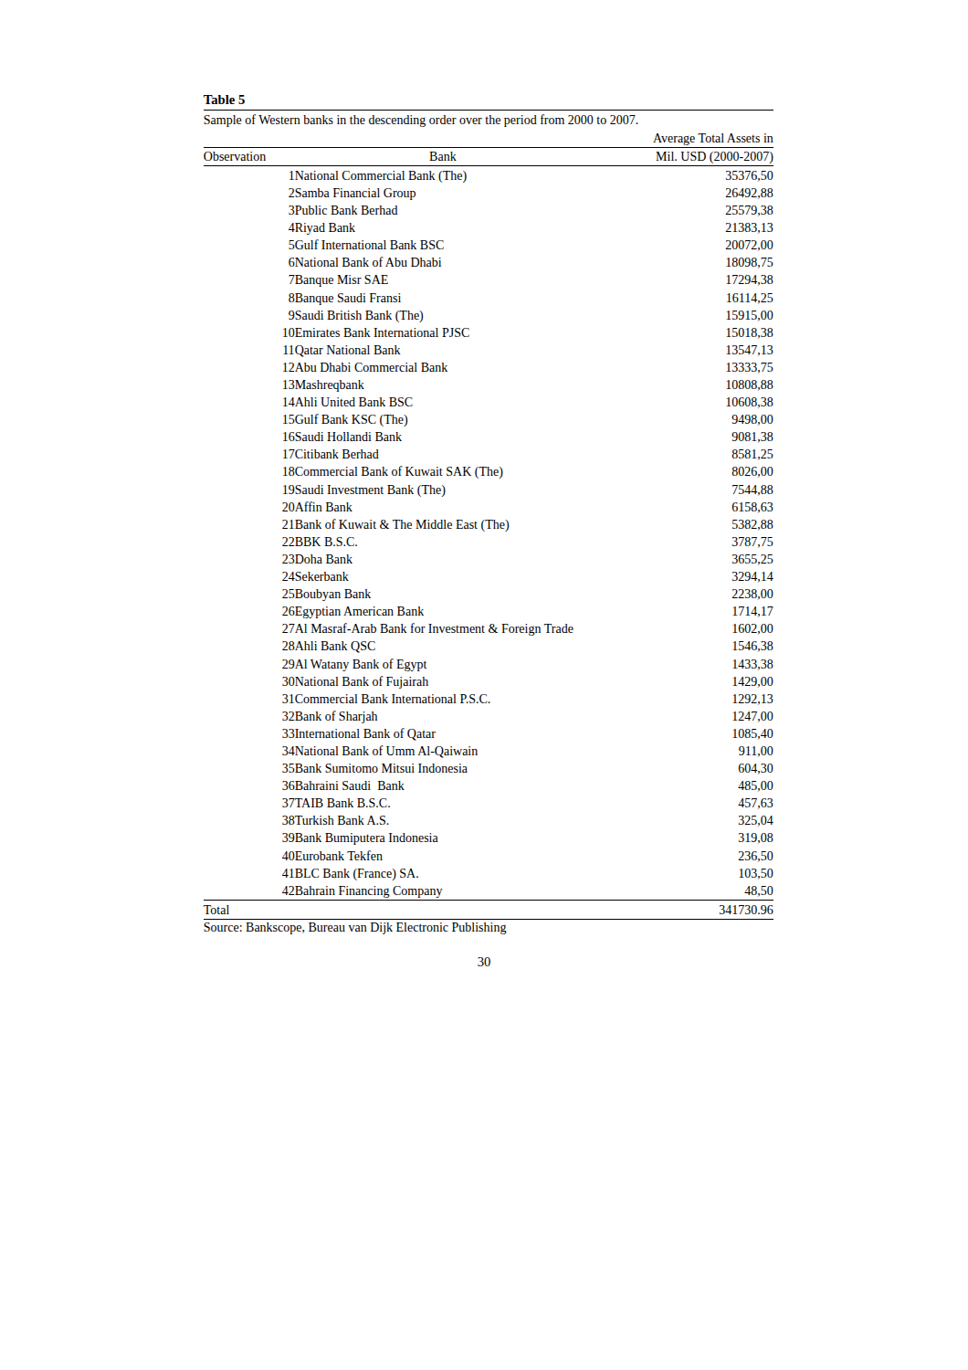Table 5
Sample of Western banks in the descending order over the period from 2000 to 2007.
| | | Average Total Assets in |
| --- | --- | --- |
| Observation | Bank | Mil. USD (2000-2007) |
| 1 | National Commercial Bank (The) | 35376,50 |
| 2 | Samba Financial Group | 26492,88 |
| 3 | Public Bank Berhad | 25579,38 |
| 4 | Riyad Bank | 21383,13 |
| 5 | Gulf International Bank BSC | 20072,00 |
| 6 | National Bank of Abu Dhabi | 18098,75 |
| 7 | Banque Misr SAE | 17294,38 |
| 8 | Banque Saudi Fransi | 16114,25 |
| 9 | Saudi British Bank (The) | 15915,00 |
| 10 | Emirates Bank International PJSC | 15018,38 |
| 11 | Qatar National Bank | 13547,13 |
| 12 | Abu Dhabi Commercial Bank | 13333,75 |
| 13 | Mashreqbank | 10808,88 |
| 14 | Ahli United Bank BSC | 10608,38 |
| 15 | Gulf Bank KSC (The) | 9498,00 |
| 16 | Saudi Hollandi Bank | 9081,38 |
| 17 | Citibank Berhad | 8581,25 |
| 18 | Commercial Bank of Kuwait SAK (The) | 8026,00 |
| 19 | Saudi Investment Bank (The) | 7544,88 |
| 20 | Affin Bank | 6158,63 |
| 21 | Bank of Kuwait & The Middle East (The) | 5382,88 |
| 22 | BBK B.S.C. | 3787,75 |
| 23 | Doha Bank | 3655,25 |
| 24 | Sekerbank | 3294,14 |
| 25 | Boubyan Bank | 2238,00 |
| 26 | Egyptian American Bank | 1714,17 |
| 27 | Al Masraf-Arab Bank for Investment & Foreign Trade | 1602,00 |
| 28 | Ahli Bank QSC | 1546,38 |
| 29 | Al Watany Bank of Egypt | 1433,38 |
| 30 | National Bank of Fujairah | 1429,00 |
| 31 | Commercial Bank International P.S.C. | 1292,13 |
| 32 | Bank of Sharjah | 1247,00 |
| 33 | International Bank of Qatar | 1085,40 |
| 34 | National Bank of Umm Al-Qaiwain | 911,00 |
| 35 | Bank Sumitomo Mitsui Indonesia | 604,30 |
| 36 | Bahraini Saudi Bank | 485,00 |
| 37 | TAIB Bank B.S.C. | 457,63 |
| 38 | Turkish Bank A.S. | 325,04 |
| 39 | Bank Bumiputera Indonesia | 319,08 |
| 40 | Eurobank Tekfen | 236,50 |
| 41 | BLC Bank (France) SA. | 103,50 |
| 42 | Bahrain Financing Company | 48,50 |
| Total | | 341730.96 |
Source: Bankscope, Bureau van Dijk Electronic Publishing
30